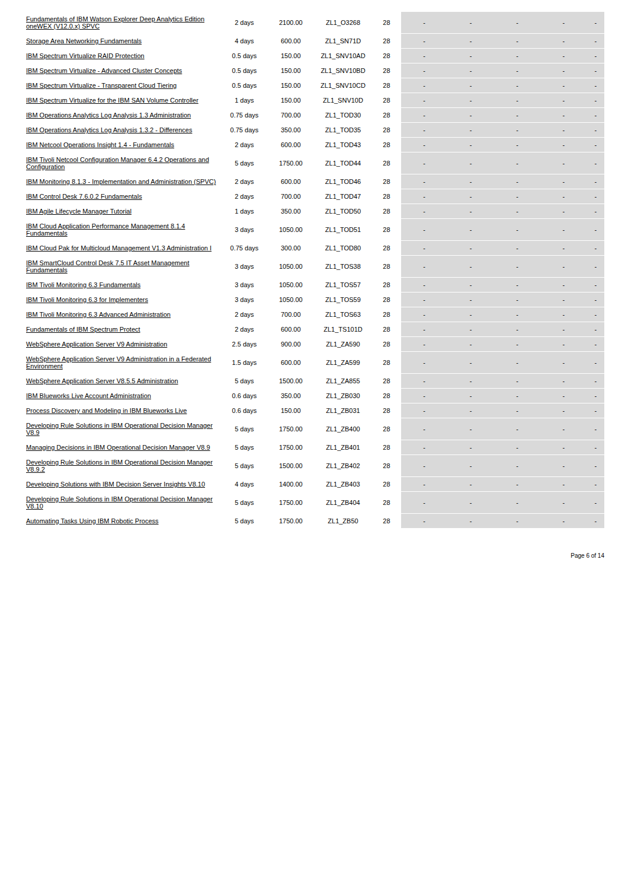| Fundamentals of IBM Watson Explorer Deep Analytics Edition oneWEX (V12.0.x) SPVC | 2 days | 2100.00 | ZL1_O3268 | 28 | - | - | - | - | - |
| Storage Area Networking Fundamentals | 4 days | 600.00 | ZL1_SN71D | 28 | - | - | - | - | - |
| IBM Spectrum Virtualize RAID Protection | 0.5 days | 150.00 | ZL1_SNV10AD | 28 | - | - | - | - | - |
| IBM Spectrum Virtualize - Advanced Cluster Concepts | 0.5 days | 150.00 | ZL1_SNV10BD | 28 | - | - | - | - | - |
| IBM Spectrum Virtualize - Transparent Cloud Tiering | 0.5 days | 150.00 | ZL1_SNV10CD | 28 | - | - | - | - | - |
| IBM Spectrum Virtualize for the IBM SAN Volume Controller | 1 days | 150.00 | ZL1_SNV10D | 28 | - | - | - | - | - |
| IBM Operations Analytics Log Analysis 1.3 Administration | 0.75 days | 700.00 | ZL1_TOD30 | 28 | - | - | - | - | - |
| IBM Operations Analytics Log Analysis 1.3.2 - Differences | 0.75 days | 350.00 | ZL1_TOD35 | 28 | - | - | - | - | - |
| IBM Netcool Operations Insight 1.4 - Fundamentals | 2 days | 600.00 | ZL1_TOD43 | 28 | - | - | - | - | - |
| IBM Tivoli Netcool Configuration Manager 6.4.2 Operations and Configuration | 5 days | 1750.00 | ZL1_TOD44 | 28 | - | - | - | - | - |
| IBM Monitoring 8.1.3 - Implementation and Administration (SPVC) | 2 days | 600.00 | ZL1_TOD46 | 28 | - | - | - | - | - |
| IBM Control Desk 7.6.0.2 Fundamentals | 2 days | 700.00 | ZL1_TOD47 | 28 | - | - | - | - | - |
| IBM Agile Lifecycle Manager Tutorial | 1 days | 350.00 | ZL1_TOD50 | 28 | - | - | - | - | - |
| IBM Cloud Application Performance Management 8.1.4 Fundamentals | 3 days | 1050.00 | ZL1_TOD51 | 28 | - | - | - | - | - |
| IBM Cloud Pak for Multicloud Management V1.3 Administration I | 0.75 days | 300.00 | ZL1_TOD80 | 28 | - | - | - | - | - |
| IBM SmartCloud Control Desk 7.5 IT Asset Management Fundamentals | 3 days | 1050.00 | ZL1_TOS38 | 28 | - | - | - | - | - |
| IBM Tivoli Monitoring 6.3 Fundamentals | 3 days | 1050.00 | ZL1_TOS57 | 28 | - | - | - | - | - |
| IBM Tivoli Monitoring 6.3 for Implementers | 3 days | 1050.00 | ZL1_TOS59 | 28 | - | - | - | - | - |
| IBM Tivoli Monitoring 6.3 Advanced Administration | 2 days | 700.00 | ZL1_TOS63 | 28 | - | - | - | - | - |
| Fundamentals of IBM Spectrum Protect | 2 days | 600.00 | ZL1_TS101D | 28 | - | - | - | - | - |
| WebSphere Application Server V9 Administration | 2.5 days | 900.00 | ZL1_ZA590 | 28 | - | - | - | - | - |
| WebSphere Application Server V9 Administration in a Federated Environment | 1.5 days | 600.00 | ZL1_ZA599 | 28 | - | - | - | - | - |
| WebSphere Application Server V8.5.5 Administration | 5 days | 1500.00 | ZL1_ZA855 | 28 | - | - | - | - | - |
| IBM Blueworks Live Account Administration | 0.6 days | 350.00 | ZL1_ZB030 | 28 | - | - | - | - | - |
| Process Discovery and Modeling in IBM Blueworks Live | 0.6 days | 150.00 | ZL1_ZB031 | 28 | - | - | - | - | - |
| Developing Rule Solutions in IBM Operational Decision Manager V8.9 | 5 days | 1750.00 | ZL1_ZB400 | 28 | - | - | - | - | - |
| Managing Decisions in IBM Operational Decision Manager V8.9 | 5 days | 1750.00 | ZL1_ZB401 | 28 | - | - | - | - | - |
| Developing Rule Solutions in IBM Operational Decision Manager V8.9.2 | 5 days | 1500.00 | ZL1_ZB402 | 28 | - | - | - | - | - |
| Developing Solutions with IBM Decision Server Insights V8.10 | 4 days | 1400.00 | ZL1_ZB403 | 28 | - | - | - | - | - |
| Developing Rule Solutions in IBM Operational Decision Manager V8.10 | 5 days | 1750.00 | ZL1_ZB404 | 28 | - | - | - | - | - |
| Automating Tasks Using IBM Robotic Process | 5 days | 1750.00 | ZL1_ZB50 | 28 | - | - | - | - | - |
Page 6 of 14